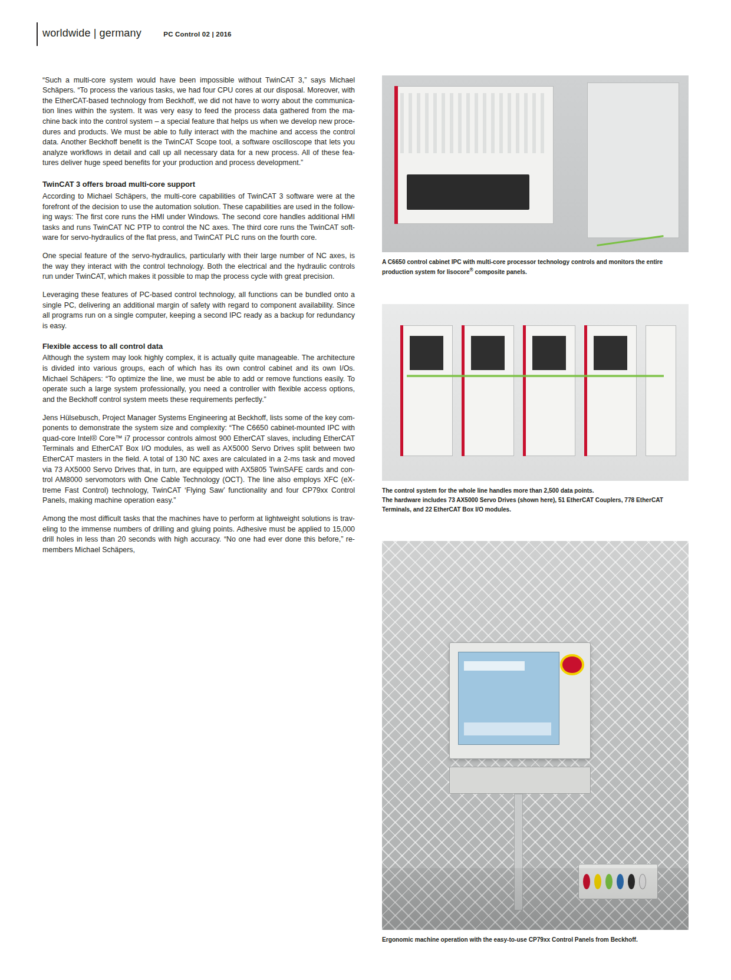worldwide|germany PC Control 02 | 2016
“Such a multi-core system would have been impossible without TwinCAT 3,” says Michael Schäpers. “To process the various tasks, we had four CPU cores at our disposal. Moreover, with the EtherCAT-based technology from Beckhoff, we did not have to worry about the communication lines within the system. It was very easy to feed the process data gathered from the machine back into the control system – a special feature that helps us when we develop new procedures and products. We must be able to fully interact with the machine and access the control data. Another Beckhoff benefit is the TwinCAT Scope tool, a software oscilloscope that lets you analyze workflows in detail and call up all necessary data for a new process. All of these features deliver huge speed benefits for your production and process development.”
TwinCAT 3 offers broad multi-core support
According to Michael Schäpers, the multi-core capabilities of TwinCAT 3 software were at the forefront of the decision to use the automation solution. These capabilities are used in the following ways: The first core runs the HMI under Windows. The second core handles additional HMI tasks and runs TwinCAT NC PTP to control the NC axes. The third core runs the TwinCAT software for servo-hydraulics of the flat press, and TwinCAT PLC runs on the fourth core.
One special feature of the servo-hydraulics, particularly with their large number of NC axes, is the way they interact with the control technology. Both the electrical and the hydraulic controls run under TwinCAT, which makes it possible to map the process cycle with great precision.
Leveraging these features of PC-based control technology, all functions can be bundled onto a single PC, delivering an additional margin of safety with regard to component availability. Since all programs run on a single computer, keeping a second IPC ready as a backup for redundancy is easy.
Flexible access to all control data
Although the system may look highly complex, it is actually quite manageable. The architecture is divided into various groups, each of which has its own control cabinet and its own I/Os. Michael Schäpers: “To optimize the line, we must be able to add or remove functions easily. To operate such a large system professionally, you need a controller with flexible access options, and the Beckhoff control system meets these requirements perfectly.”
Jens Hülsebusch, Project Manager Systems Engineering at Beckhoff, lists some of the key components to demonstrate the system size and complexity: “The C6650 cabinet-mounted IPC with quad-core Intel® Core™ i7 processor controls almost 900 EtherCAT slaves, including EtherCAT Terminals and EtherCAT Box I/O modules, as well as AX5000 Servo Drives split between two EtherCAT masters in the field. A total of 130 NC axes are calculated in a 2-ms task and moved via 73 AX5000 Servo Drives that, in turn, are equipped with AX5805 TwinSAFE cards and control AM8000 servomotors with One Cable Technology (OCT). The line also employs XFC (eXtreme Fast Control) technology, TwinCAT ‘Flying Saw’ functionality and four CP79xx Control Panels, making machine operation easy.”
Among the most difficult tasks that the machines have to perform at lightweight solutions is traveling to the immense numbers of drilling and gluing points. Adhesive must be applied to 15,000 drill holes in less than 20 seconds with high accuracy. “No one had ever done this before,” remembers Michael Schäpers,
A C6650 control cabinet IPC with multi-core processor technology controls and monitors the entire production system for lisocore® composite panels.
The control system for the whole line handles more than 2,500 data points.
The hardware includes 73 AX5000 Servo Drives (shown here), 51 EtherCAT Couplers, 778 EtherCAT Terminals, and 22 EtherCAT Box I/O modules.
Ergonomic machine operation with the easy-to-use CP79xx Control Panels from Beckhoff.